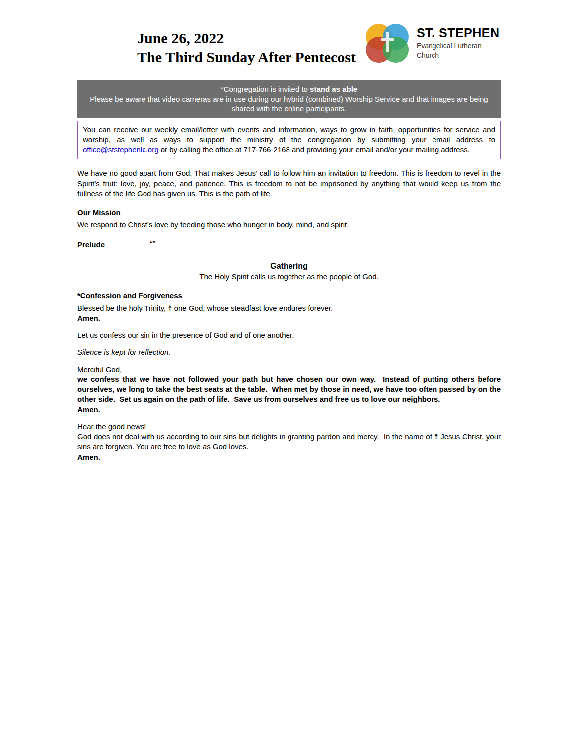June 26, 2022
The Third Sunday After Pentecost
ST. STEPHEN
Evangelical Lutheran Church
*Congregation is invited to stand as able
Please be aware that video cameras are in use during our hybrid (combined) Worship Service and that images are being shared with the online participants.
You can receive our weekly email/letter with events and information, ways to grow in faith, opportunities for service and worship, as well as ways to support the ministry of the congregation by submitting your email address to office@ststephenlc.org or by calling the office at 717-766-2168 and providing your email and/or your mailing address.
We have no good apart from God. That makes Jesus’ call to follow him an invitation to freedom. This is freedom to revel in the Spirit’s fruit: love, joy, peace, and patience. This is freedom to not be imprisoned by anything that would keep us from the fullness of the life God has given us. This is the path of life.
Our Mission
We respond to Christ’s love by feeding those who hunger in body, mind, and spirit.
Prelude “”
Gathering
The Holy Spirit calls us together as the people of God.
*Confession and Forgiveness
Blessed be the holy Trinity, ☨ one God, whose steadfast love endures forever.
Amen.
Let us confess our sin in the presence of God and of one another.
Silence is kept for reflection.
Merciful God,
we confess that we have not followed your path but have chosen our own way. Instead of putting others before ourselves, we long to take the best seats at the table. When met by those in need, we have too often passed by on the other side. Set us again on the path of life. Save us from ourselves and free us to love our neighbors.
Amen.
Hear the good news!
God does not deal with us according to our sins but delights in granting pardon and mercy. In the name of ☨ Jesus Christ, your sins are forgiven. You are free to love as God loves.
Amen.